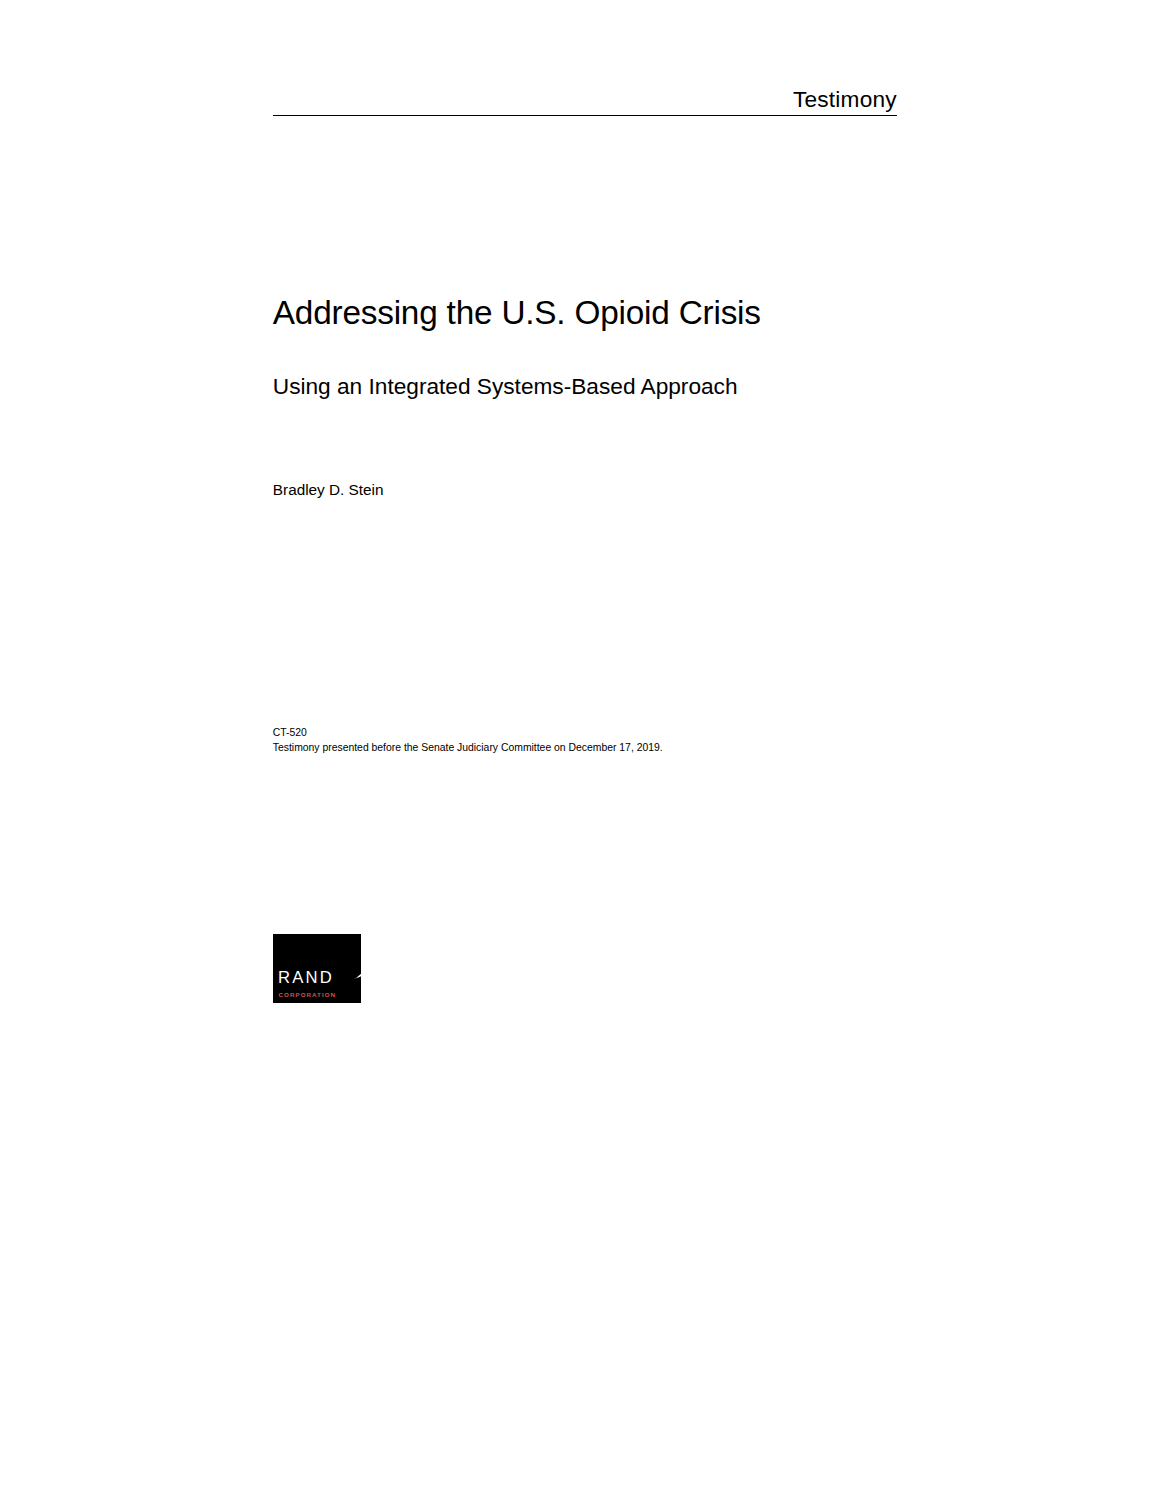Testimony
Addressing the U.S. Opioid Crisis
Using an Integrated Systems-Based Approach
Bradley D. Stein
CT-520
Testimony presented before the Senate Judiciary Committee on December 17, 2019.
RAND
CORPORATION